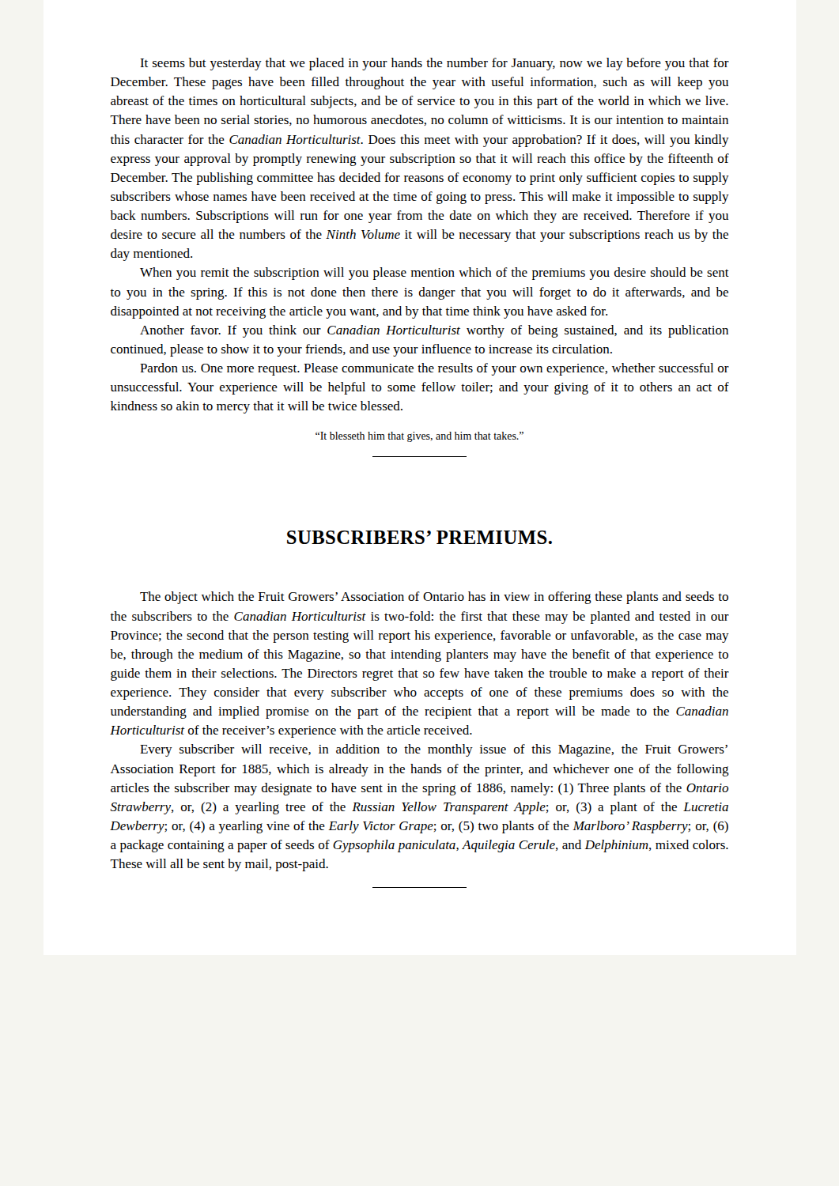It seems but yesterday that we placed in your hands the number for January, now we lay before you that for December. These pages have been filled throughout the year with useful information, such as will keep you abreast of the times on horticultural subjects, and be of service to you in this part of the world in which we live. There have been no serial stories, no humorous anecdotes, no column of witticisms. It is our intention to maintain this character for the Canadian Horticulturist. Does this meet with your approbation? If it does, will you kindly express your approval by promptly renewing your subscription so that it will reach this office by the fifteenth of December. The publishing committee has decided for reasons of economy to print only sufficient copies to supply subscribers whose names have been received at the time of going to press. This will make it impossible to supply back numbers. Subscriptions will run for one year from the date on which they are received. Therefore if you desire to secure all the numbers of the Ninth Volume it will be necessary that your subscriptions reach us by the day mentioned.
When you remit the subscription will you please mention which of the premiums you desire should be sent to you in the spring. If this is not done then there is danger that you will forget to do it afterwards, and be disappointed at not receiving the article you want, and by that time think you have asked for.
Another favor. If you think our Canadian Horticulturist worthy of being sustained, and its publication continued, please to show it to your friends, and use your influence to increase its circulation.
Pardon us. One more request. Please communicate the results of your own experience, whether successful or unsuccessful. Your experience will be helpful to some fellow toiler; and your giving of it to others an act of kindness so akin to mercy that it will be twice blessed.
“It blesseth him that gives, and him that takes.”
SUBSCRIBERS’ PREMIUMS.
The object which the Fruit Growers’ Association of Ontario has in view in offering these plants and seeds to the subscribers to the Canadian Horticulturist is two-fold: the first that these may be planted and tested in our Province; the second that the person testing will report his experience, favorable or unfavorable, as the case may be, through the medium of this Magazine, so that intending planters may have the benefit of that experience to guide them in their selections. The Directors regret that so few have taken the trouble to make a report of their experience. They consider that every subscriber who accepts of one of these premiums does so with the understanding and implied promise on the part of the recipient that a report will be made to the Canadian Horticulturist of the receiver’s experience with the article received.
Every subscriber will receive, in addition to the monthly issue of this Magazine, the Fruit Growers’ Association Report for 1885, which is already in the hands of the printer, and whichever one of the following articles the subscriber may designate to have sent in the spring of 1886, namely: (1) Three plants of the Ontario Strawberry, or, (2) a yearling tree of the Russian Yellow Transparent Apple; or, (3) a plant of the Lucretia Dewberry; or, (4) a yearling vine of the Early Victor Grape; or, (5) two plants of the Marlboro’ Raspberry; or, (6) a package containing a paper of seeds of Gypsophila paniculata, Aquilegia Cerule, and Delphinium, mixed colors. These will all be sent by mail, post-paid.